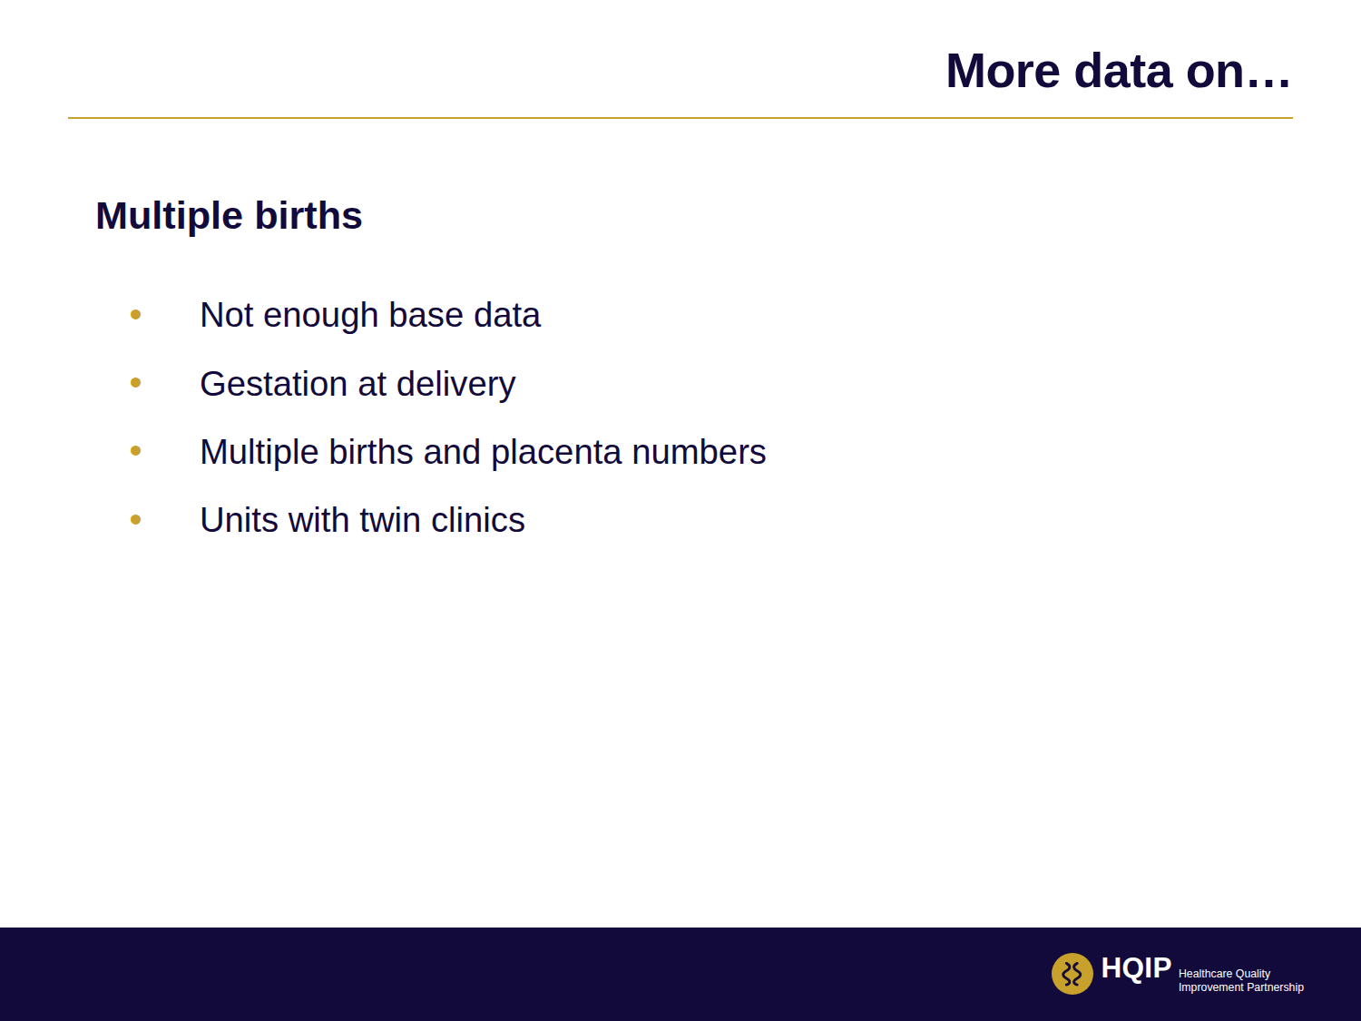More data on…
Multiple births
Not enough base data
Gestation at delivery
Multiple births and placenta numbers
Units with twin clinics
HQIP Healthcare Quality
Improvement Partnership